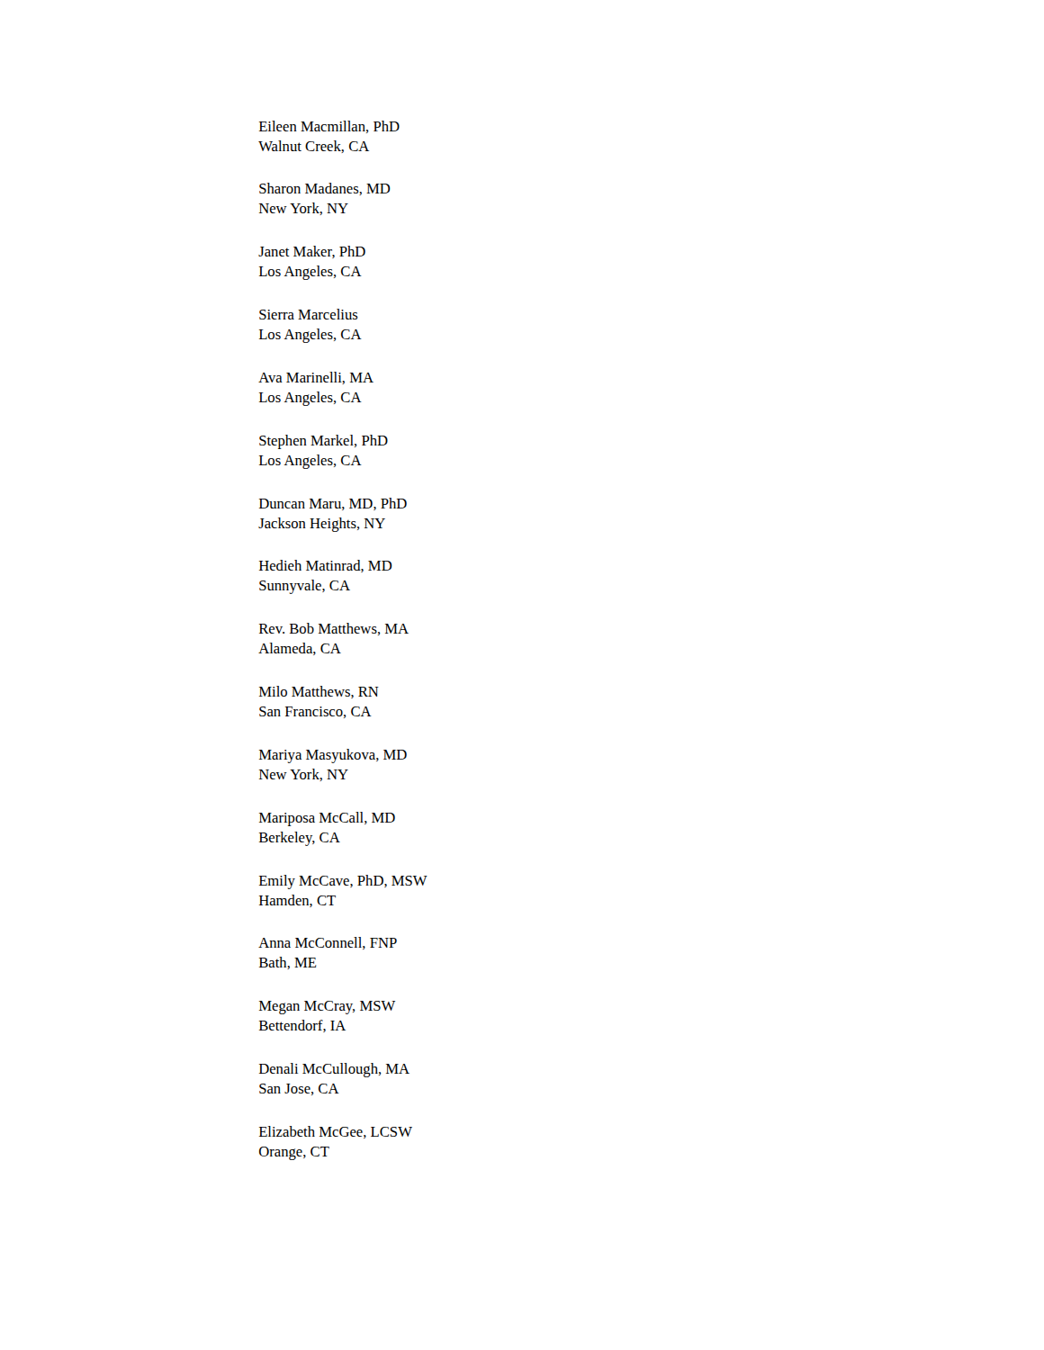Eileen Macmillan, PhD Walnut Creek, CA
Sharon Madanes, MD New York, NY
Janet Maker, PhD Los Angeles, CA
Sierra Marcelius Los Angeles, CA
Ava Marinelli, MA Los Angeles, CA
Stephen Markel, PhD Los Angeles, CA
Duncan Maru, MD, PhD Jackson Heights, NY
Hedieh Matinrad, MD Sunnyvale, CA
Rev. Bob Matthews, MA Alameda, CA
Milo Matthews, RN San Francisco, CA
Mariya Masyukova, MD New York, NY
Mariposa McCall, MD Berkeley, CA
Emily McCave, PhD, MSW Hamden, CT
Anna McConnell, FNP Bath, ME
Megan McCray, MSW Bettendorf, IA
Denali McCullough, MA San Jose, CA
Elizabeth McGee, LCSW Orange, CT